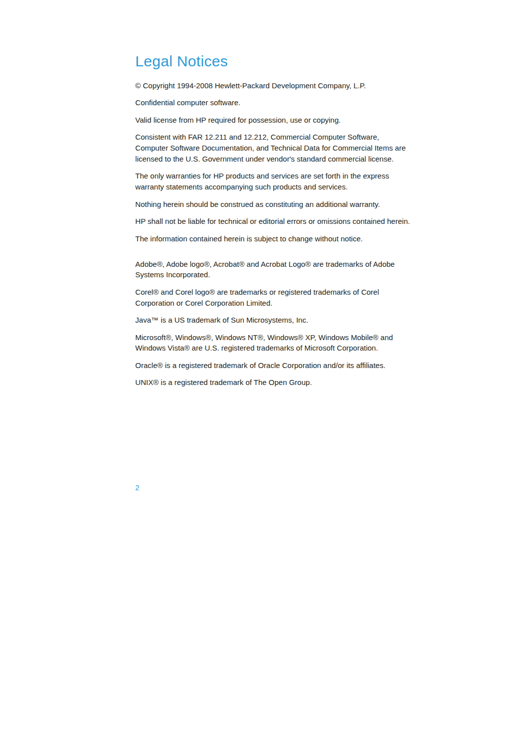Legal Notices
© Copyright 1994-2008 Hewlett-Packard Development Company, L.P.
Confidential computer software.
Valid license from HP required for possession, use or copying.
Consistent with FAR 12.211 and 12.212, Commercial Computer Software, Computer Software Documentation, and Technical Data for Commercial Items are licensed to the U.S. Government under vendor's standard commercial license.
The only warranties for HP products and services are set forth in the express warranty statements accompanying such products and services.
Nothing herein should be construed as constituting an additional warranty.
HP shall not be liable for technical or editorial errors or omissions contained herein.
The information contained herein is subject to change without notice.
Adobe®, Adobe logo®, Acrobat® and Acrobat Logo® are trademarks of Adobe Systems Incorporated.
Corel® and Corel logo® are trademarks or registered trademarks of Corel Corporation or Corel Corporation Limited.
Java™ is a US trademark of Sun Microsystems, Inc.
Microsoft®, Windows®, Windows NT®, Windows® XP, Windows Mobile® and Windows Vista® are U.S. registered trademarks of Microsoft Corporation.
Oracle® is a registered trademark of Oracle Corporation and/or its affiliates.
UNIX® is a registered trademark of The Open Group.
2